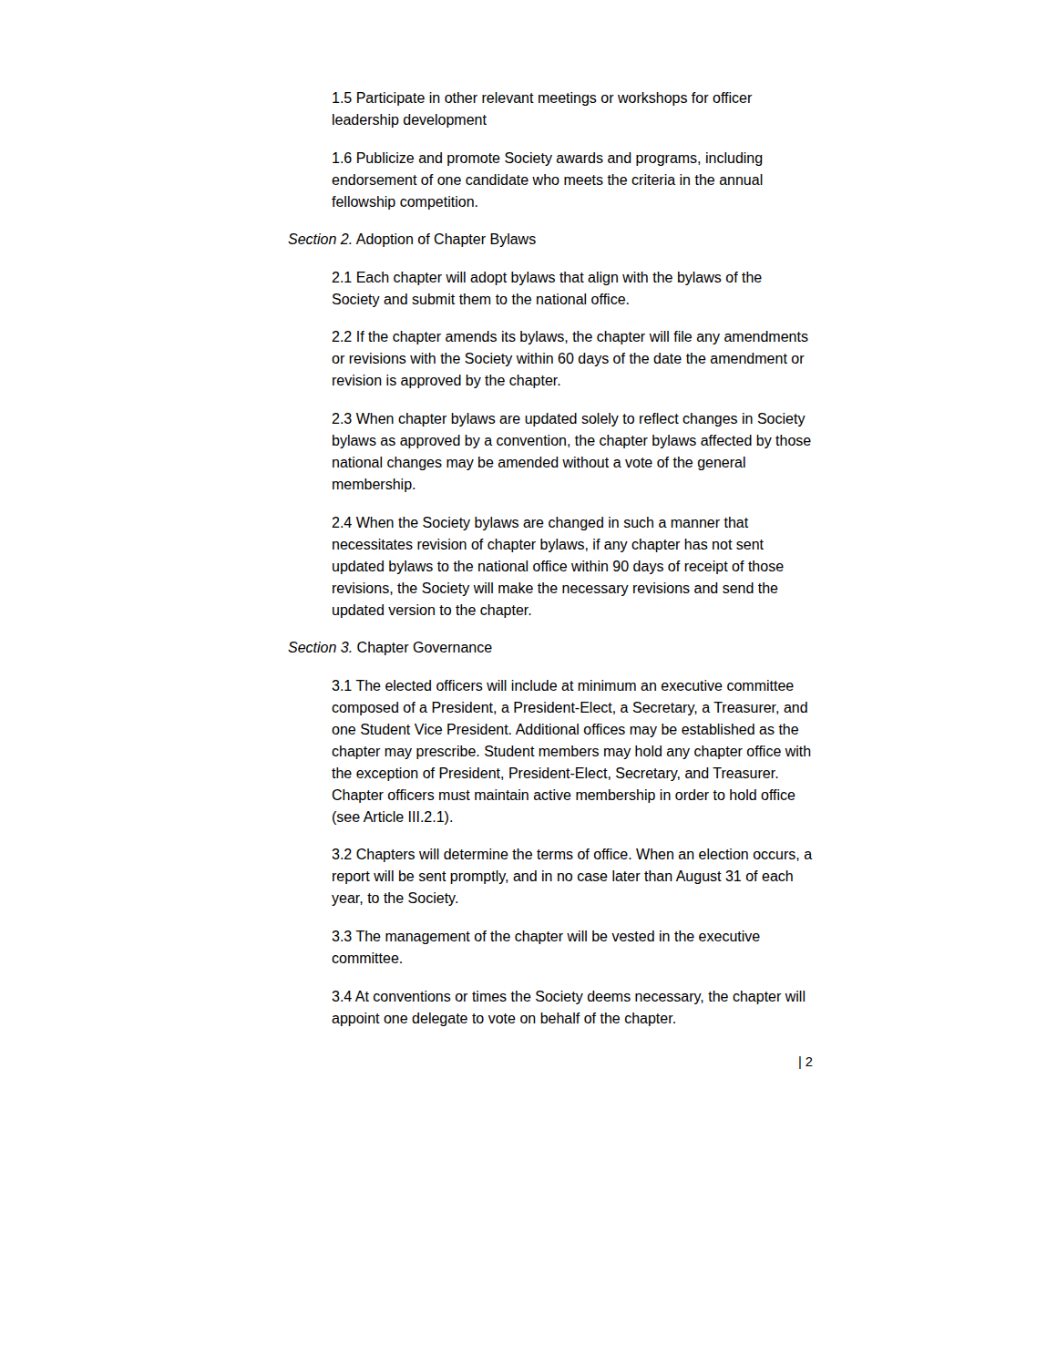1.5 Participate in other relevant meetings or workshops for officer leadership development
1.6 Publicize and promote Society awards and programs, including endorsement of one candidate who meets the criteria in the annual fellowship competition.
Section 2. Adoption of Chapter Bylaws
2.1 Each chapter will adopt bylaws that align with the bylaws of the Society and submit them to the national office.
2.2 If the chapter amends its bylaws, the chapter will file any amendments or revisions with the Society within 60 days of the date the amendment or revision is approved by the chapter.
2.3 When chapter bylaws are updated solely to reflect changes in Society bylaws as approved by a convention, the chapter bylaws affected by those national changes may be amended without a vote of the general membership.
2.4 When the Society bylaws are changed in such a manner that necessitates revision of chapter bylaws, if any chapter has not sent updated bylaws to the national office within 90 days of receipt of those revisions, the Society will make the necessary revisions and send the updated version to the chapter.
Section 3. Chapter Governance
3.1 The elected officers will include at minimum an executive committee composed of a President, a President-Elect, a Secretary, a Treasurer, and one Student Vice President. Additional offices may be established as the chapter may prescribe. Student members may hold any chapter office with the exception of President, President-Elect, Secretary, and Treasurer. Chapter officers must maintain active membership in order to hold office (see Article III.2.1).
3.2 Chapters will determine the terms of office. When an election occurs, a report will be sent promptly, and in no case later than August 31 of each year, to the Society.
3.3 The management of the chapter will be vested in the executive committee.
3.4 At conventions or times the Society deems necessary, the chapter will appoint one delegate to vote on behalf of the chapter.
| 2